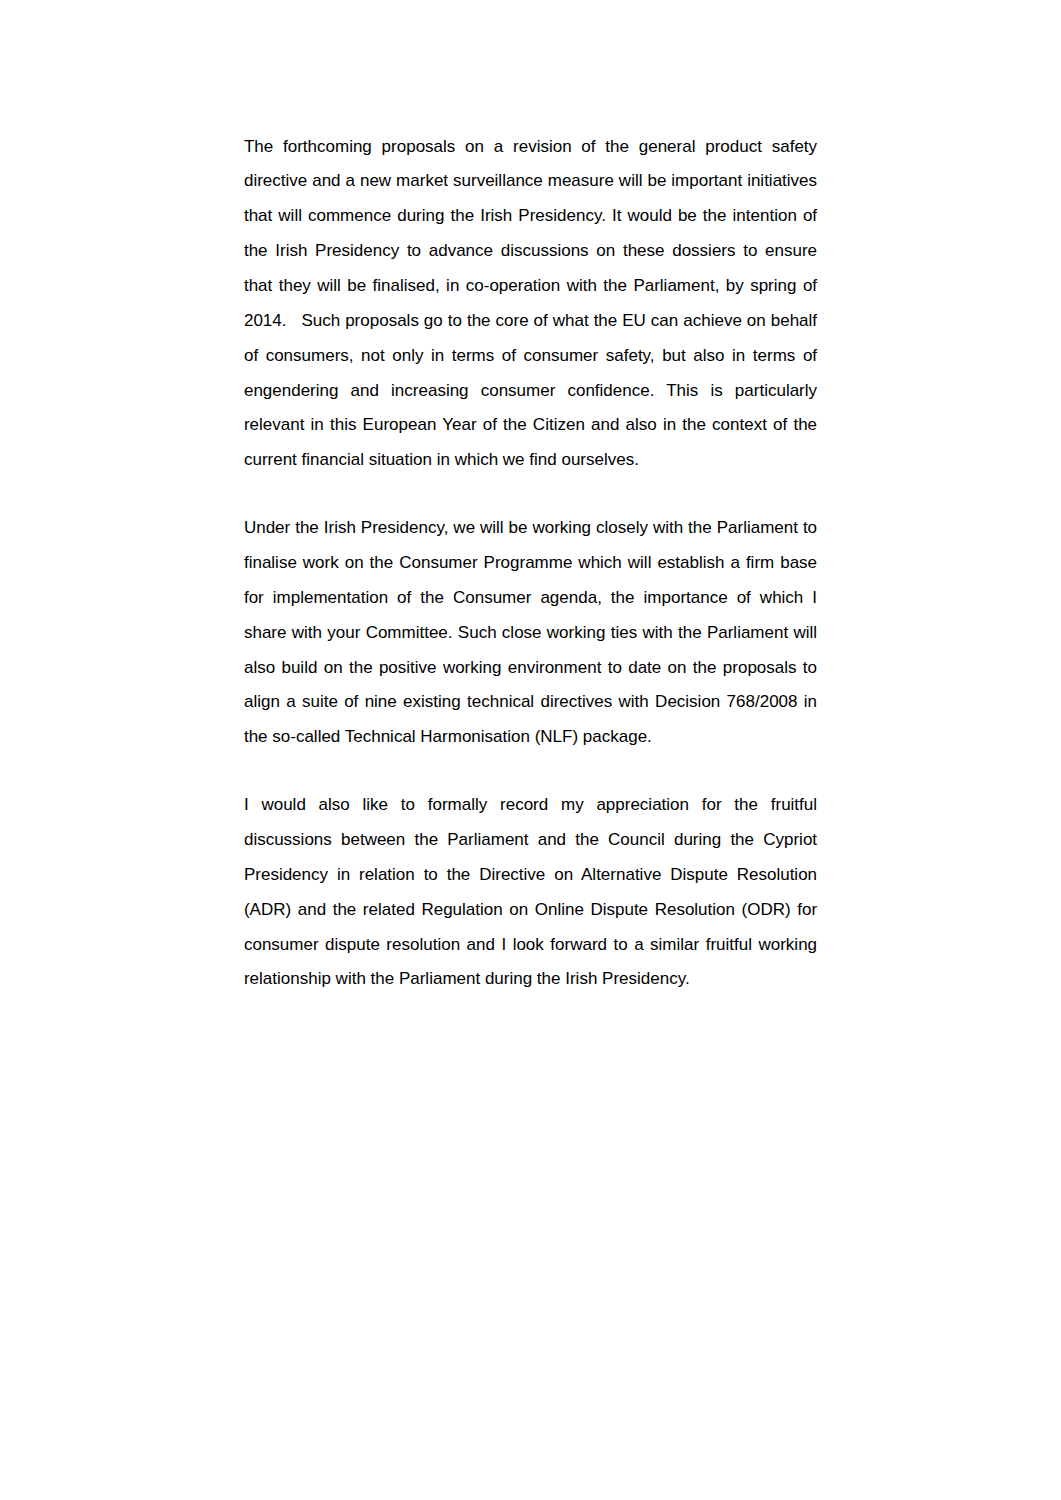The forthcoming proposals on a revision of the general product safety directive and a new market surveillance measure will be important initiatives that will commence during the Irish Presidency. It would be the intention of the Irish Presidency to advance discussions on these dossiers to ensure that they will be finalised, in co-operation with the Parliament, by spring of 2014. Such proposals go to the core of what the EU can achieve on behalf of consumers, not only in terms of consumer safety, but also in terms of engendering and increasing consumer confidence. This is particularly relevant in this European Year of the Citizen and also in the context of the current financial situation in which we find ourselves.
Under the Irish Presidency, we will be working closely with the Parliament to finalise work on the Consumer Programme which will establish a firm base for implementation of the Consumer agenda, the importance of which I share with your Committee. Such close working ties with the Parliament will also build on the positive working environment to date on the proposals to align a suite of nine existing technical directives with Decision 768/2008 in the so-called Technical Harmonisation (NLF) package.
I would also like to formally record my appreciation for the fruitful discussions between the Parliament and the Council during the Cypriot Presidency in relation to the Directive on Alternative Dispute Resolution (ADR) and the related Regulation on Online Dispute Resolution (ODR) for consumer dispute resolution and I look forward to a similar fruitful working relationship with the Parliament during the Irish Presidency.